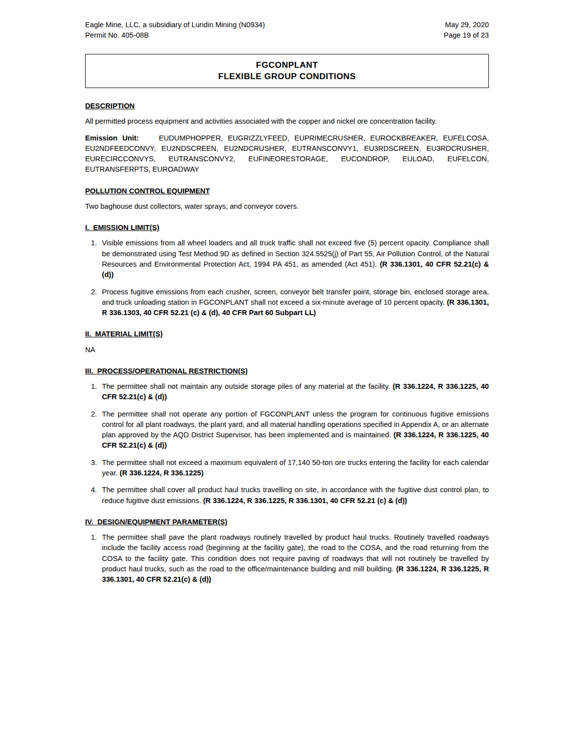Eagle Mine, LLC, a subsidiary of Lundin Mining (N0934)
Permit No. 405-08B
May 29, 2020
Page 19 of 23
FGCONPLANT
FLEXIBLE GROUP CONDITIONS
DESCRIPTION
All permitted process equipment and activities associated with the copper and nickel ore concentration facility.
Emission Unit: EUDUMPHOPPER, EUGRIZZLYFEED, EUPRIMECRUSHER, EUROCKBREAKER, EUFELCOSA, EU2NDFEEDCONVY, EU2NDSCREEN, EU2NDCRUSHER, EUTRANSCONVY1, EU3RDSCREEN, EU3RDCRUSHER, EURECIRCCONVYS, EUTRANSCONVY2, EUFINEORESTORAGE, EUCONDROP, EULOAD, EUFELCON, EUTRANSFERPTS, EUROADWAY
POLLUTION CONTROL EQUIPMENT
Two baghouse dust collectors, water sprays, and conveyor covers.
I. EMISSION LIMIT(S)
Visible emissions from all wheel loaders and all truck traffic shall not exceed five (5) percent opacity. Compliance shall be demonstrated using Test Method 9D as defined in Section 324.5525(j) of Part 55, Air Pollution Control, of the Natural Resources and Environmental Protection Act, 1994 PA 451, as amended (Act 451). (R 336.1301, 40 CFR 52.21(c) & (d))
Process fugitive emissions from each crusher, screen, conveyor belt transfer point, storage bin, enclosed storage area, and truck unloading station in FGCONPLANT shall not exceed a six-minute average of 10 percent opacity. (R 336.1301, R 336.1303, 40 CFR 52.21 (c) & (d), 40 CFR Part 60 Subpart LL)
II. MATERIAL LIMIT(S)
NA
III. PROCESS/OPERATIONAL RESTRICTION(S)
The permittee shall not maintain any outside storage piles of any material at the facility. (R 336.1224, R 336.1225, 40 CFR 52.21(c) & (d))
The permittee shall not operate any portion of FGCONPLANT unless the program for continuous fugitive emissions control for all plant roadways, the plant yard, and all material handling operations specified in Appendix A, or an alternate plan approved by the AQD District Supervisor, has been implemented and is maintained. (R 336.1224, R 336.1225, 40 CFR 52.21(c) & (d))
The permittee shall not exceed a maximum equivalent of 17,140 50-ton ore trucks entering the facility for each calendar year. (R 336.1224, R 336.1225)
The permittee shall cover all product haul trucks travelling on site, in accordance with the fugitive dust control plan, to reduce fugitive dust emissions. (R 336.1224, R 336.1225, R 336.1301, 40 CFR 52.21 (c) & (d))
IV. DESIGN/EQUIPMENT PARAMETER(S)
The permittee shall pave the plant roadways routinely travelled by product haul trucks. Routinely travelled roadways include the facility access road (beginning at the facility gate), the road to the COSA, and the road returning from the COSA to the facility gate. This condition does not require paving of roadways that will not routinely be travelled by product haul trucks, such as the road to the office/maintenance building and mill building. (R 336.1224, R 336.1225, R 336.1301, 40 CFR 52.21(c) & (d))